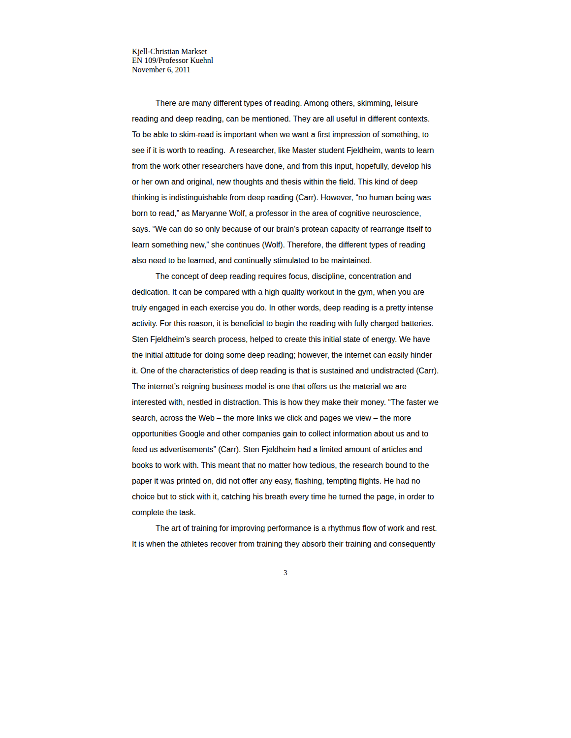Kjell-Christian Markset
EN 109/Professor Kuehnl
November 6, 2011
There are many different types of reading. Among others, skimming, leisure reading and deep reading, can be mentioned. They are all useful in different contexts. To be able to skim-read is important when we want a first impression of something, to see if it is worth to reading. A researcher, like Master student Fjeldheim, wants to learn from the work other researchers have done, and from this input, hopefully, develop his or her own and original, new thoughts and thesis within the field. This kind of deep thinking is indistinguishable from deep reading (Carr). However, “no human being was born to read,” as Maryanne Wolf, a professor in the area of cognitive neuroscience, says. “We can do so only because of our brain’s protean capacity of rearrange itself to learn something new,” she continues (Wolf). Therefore, the different types of reading also need to be learned, and continually stimulated to be maintained.
The concept of deep reading requires focus, discipline, concentration and dedication. It can be compared with a high quality workout in the gym, when you are truly engaged in each exercise you do. In other words, deep reading is a pretty intense activity. For this reason, it is beneficial to begin the reading with fully charged batteries. Sten Fjeldheim’s search process, helped to create this initial state of energy. We have the initial attitude for doing some deep reading; however, the internet can easily hinder it. One of the characteristics of deep reading is that is sustained and undistracted (Carr). The internet’s reigning business model is one that offers us the material we are interested with, nestled in distraction. This is how they make their money. “The faster we search, across the Web – the more links we click and pages we view – the more opportunities Google and other companies gain to collect information about us and to feed us advertisements” (Carr). Sten Fjeldheim had a limited amount of articles and books to work with. This meant that no matter how tedious, the research bound to the paper it was printed on, did not offer any easy, flashing, tempting flights. He had no choice but to stick with it, catching his breath every time he turned the page, in order to complete the task.
The art of training for improving performance is a rhythmus flow of work and rest. It is when the athletes recover from training they absorb their training and consequently
3